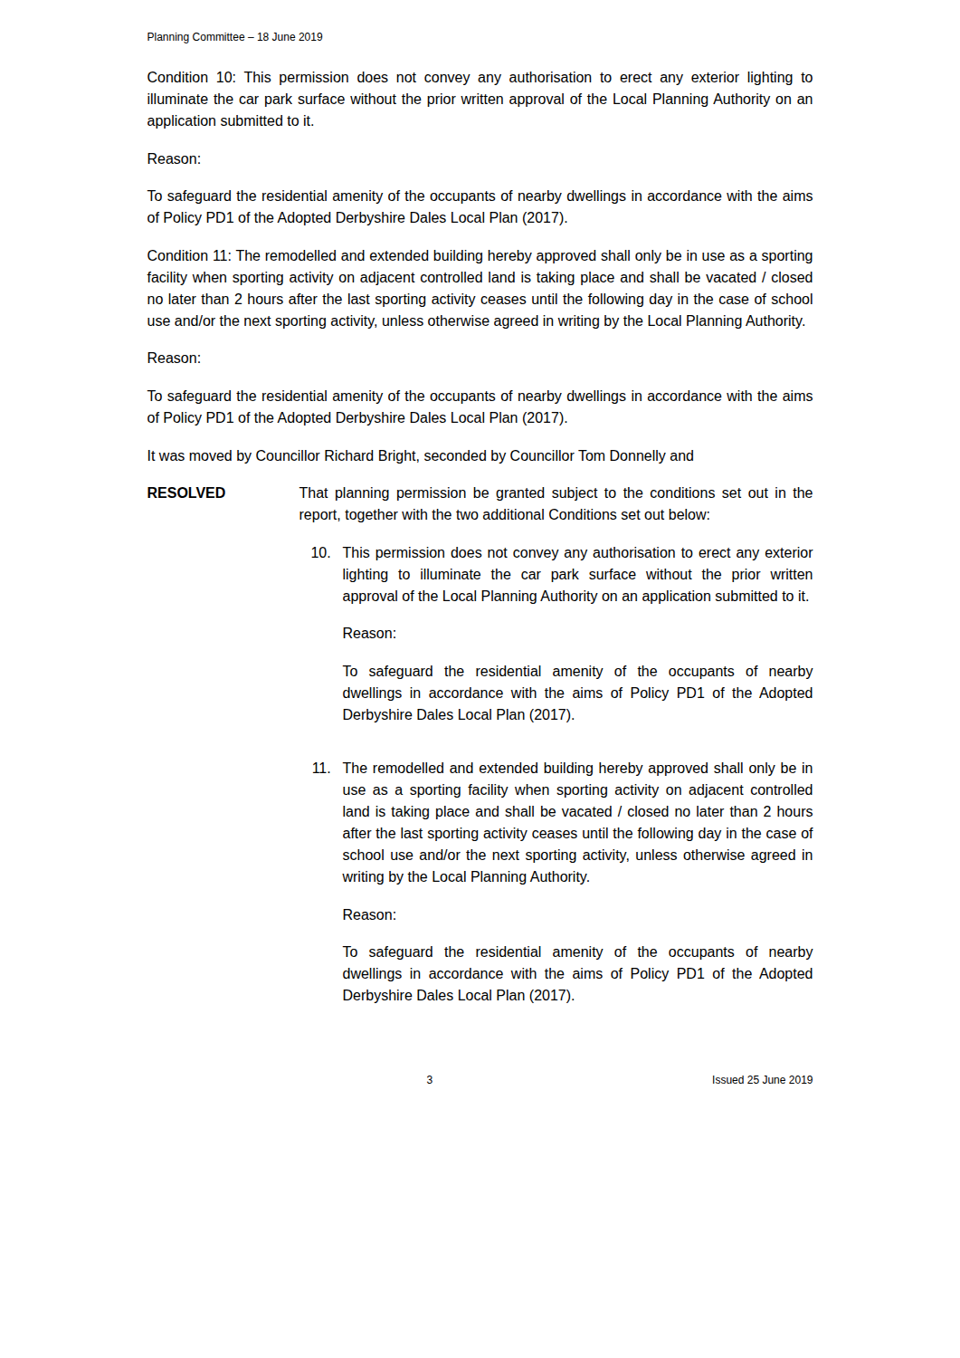Planning Committee – 18 June 2019
Condition 10: This permission does not convey any authorisation to erect any exterior lighting to illuminate the car park surface without the prior written approval of the Local Planning Authority on an application submitted to it.
Reason:
To safeguard the residential amenity of the occupants of nearby dwellings in accordance with the aims of Policy PD1 of the Adopted Derbyshire Dales Local Plan (2017).
Condition 11: The remodelled and extended building hereby approved shall only be in use as a sporting facility when sporting activity on adjacent controlled land is taking place and shall be vacated / closed no later than 2 hours after the last sporting activity ceases until the following day in the case of school use and/or the next sporting activity, unless otherwise agreed in writing by the Local Planning Authority.
Reason:
To safeguard the residential amenity of the occupants of nearby dwellings in accordance with the aims of Policy PD1 of the Adopted Derbyshire Dales Local Plan (2017).
It was moved by Councillor Richard Bright, seconded by Councillor Tom Donnelly and
RESOLVED
That planning permission be granted subject to the conditions set out in the report, together with the two additional Conditions set out below:
10.
This permission does not convey any authorisation to erect any exterior lighting to illuminate the car park surface without the prior written approval of the Local Planning Authority on an application submitted to it.
Reason:
To safeguard the residential amenity of the occupants of nearby dwellings in accordance with the aims of Policy PD1 of the Adopted Derbyshire Dales Local Plan (2017).
11.
The remodelled and extended building hereby approved shall only be in use as a sporting facility when sporting activity on adjacent controlled land is taking place and shall be vacated / closed no later than 2 hours after the last sporting activity ceases until the following day in the case of school use and/or the next sporting activity, unless otherwise agreed in writing by the Local Planning Authority.
Reason:
To safeguard the residential amenity of the occupants of nearby dwellings in accordance with the aims of Policy PD1 of the Adopted Derbyshire Dales Local Plan (2017).
3
Issued 25 June 2019